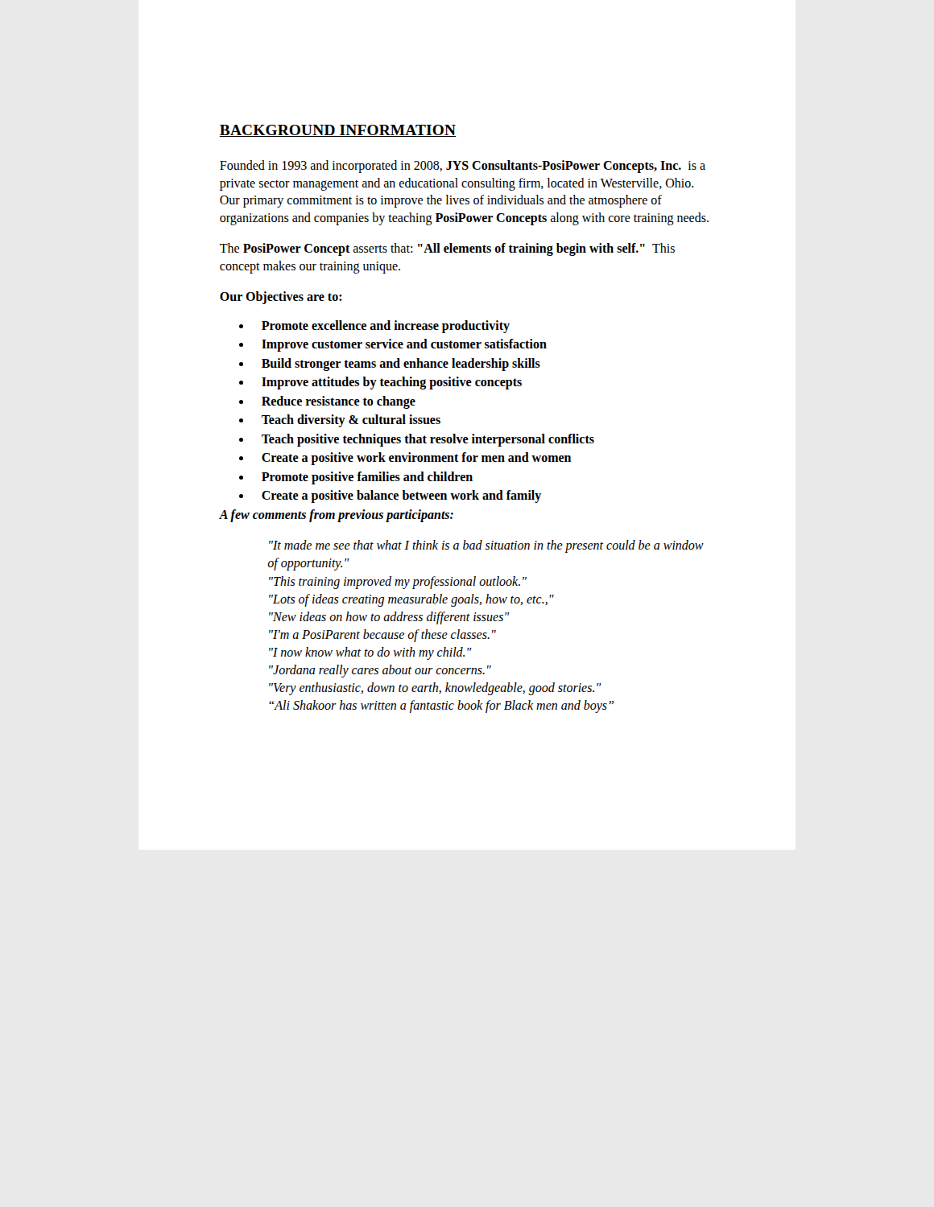BACKGROUND INFORMATION
Founded in 1993 and incorporated in 2008, JYS Consultants-PosiPower Concepts, Inc. is a private sector management and an educational consulting firm, located in Westerville, Ohio. Our primary commitment is to improve the lives of individuals and the atmosphere of organizations and companies by teaching PosiPower Concepts along with core training needs.
The PosiPower Concept asserts that: "All elements of training begin with self." This concept makes our training unique.
Our Objectives are to:
Promote excellence and increase productivity
Improve customer service and customer satisfaction
Build stronger teams and enhance leadership skills
Improve attitudes by teaching positive concepts
Reduce resistance to change
Teach diversity & cultural issues
Teach positive techniques that resolve interpersonal conflicts
Create a positive work environment for men and women
Promote positive families and children
Create a positive balance between work and family
A few comments from previous participants:
"It made me see that what I think is a bad situation in the present could be a window of opportunity."
"This training improved my professional outlook."
"Lots of ideas creating measurable goals, how to, etc.,"
"New ideas on how to address different issues"
"I'm a PosiParent because of these classes."
"I now know what to do with my child."
"Jordana really cares about our concerns."
"Very enthusiastic, down to earth, knowledgeable, good stories."
“Ali Shakoor has written a fantastic book for Black men and boys”